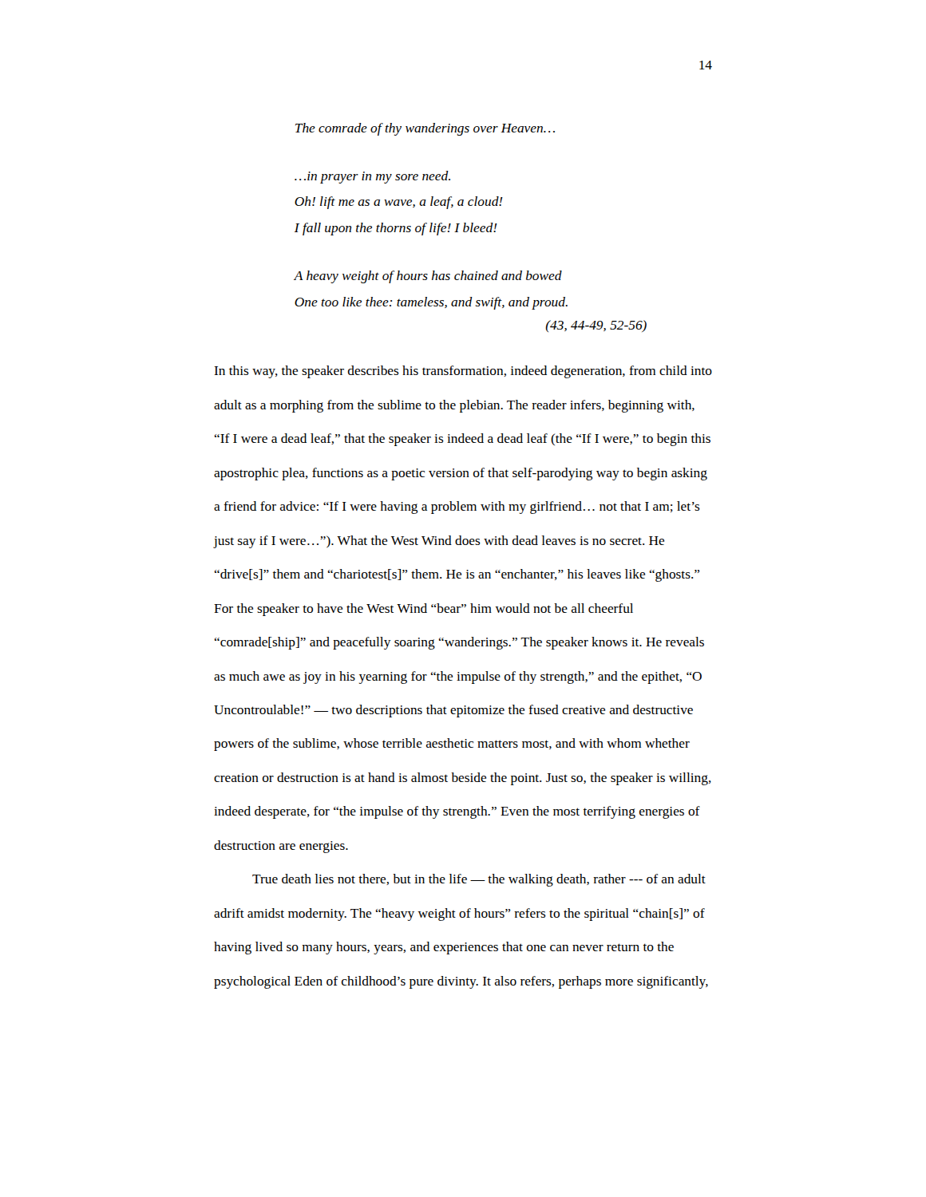14
The comrade of thy wanderings over Heaven…
…in prayer in my sore need.
Oh! lift me as a wave, a leaf, a cloud!
I fall upon the thorns of life! I bleed!
A heavy weight of hours has chained and bowed
One too like thee: tameless, and swift, and proud.
(43, 44-49, 52-56)
In this way, the speaker describes his transformation, indeed degeneration, from child into adult as a morphing from the sublime to the plebian. The reader infers, beginning with, “If I were a dead leaf,” that the speaker is indeed a dead leaf (the “If I were,” to begin this apostrophic plea, functions as a poetic version of that self-parodying way to begin asking a friend for advice: “If I were having a problem with my girlfriend… not that I am; let’s just say if I were…”). What the West Wind does with dead leaves is no secret. He “drive[s]” them and “chariotest[s]” them. He is an “enchanter,” his leaves like “ghosts.” For the speaker to have the West Wind “bear” him would not be all cheerful “comrade[ship]” and peacefully soaring “wanderings.” The speaker knows it. He reveals as much awe as joy in his yearning for “the impulse of thy strength,” and the epithet, “O Uncontroulable!” — two descriptions that epitomize the fused creative and destructive powers of the sublime, whose terrible aesthetic matters most, and with whom whether creation or destruction is at hand is almost beside the point. Just so, the speaker is willing, indeed desperate, for “the impulse of thy strength.” Even the most terrifying energies of destruction are energies.
True death lies not there, but in the life — the walking death, rather --- of an adult adrift amidst modernity. The “heavy weight of hours” refers to the spiritual “chain[s]” of having lived so many hours, years, and experiences that one can never return to the psychological Eden of childhood’s pure divinty. It also refers, perhaps more significantly,